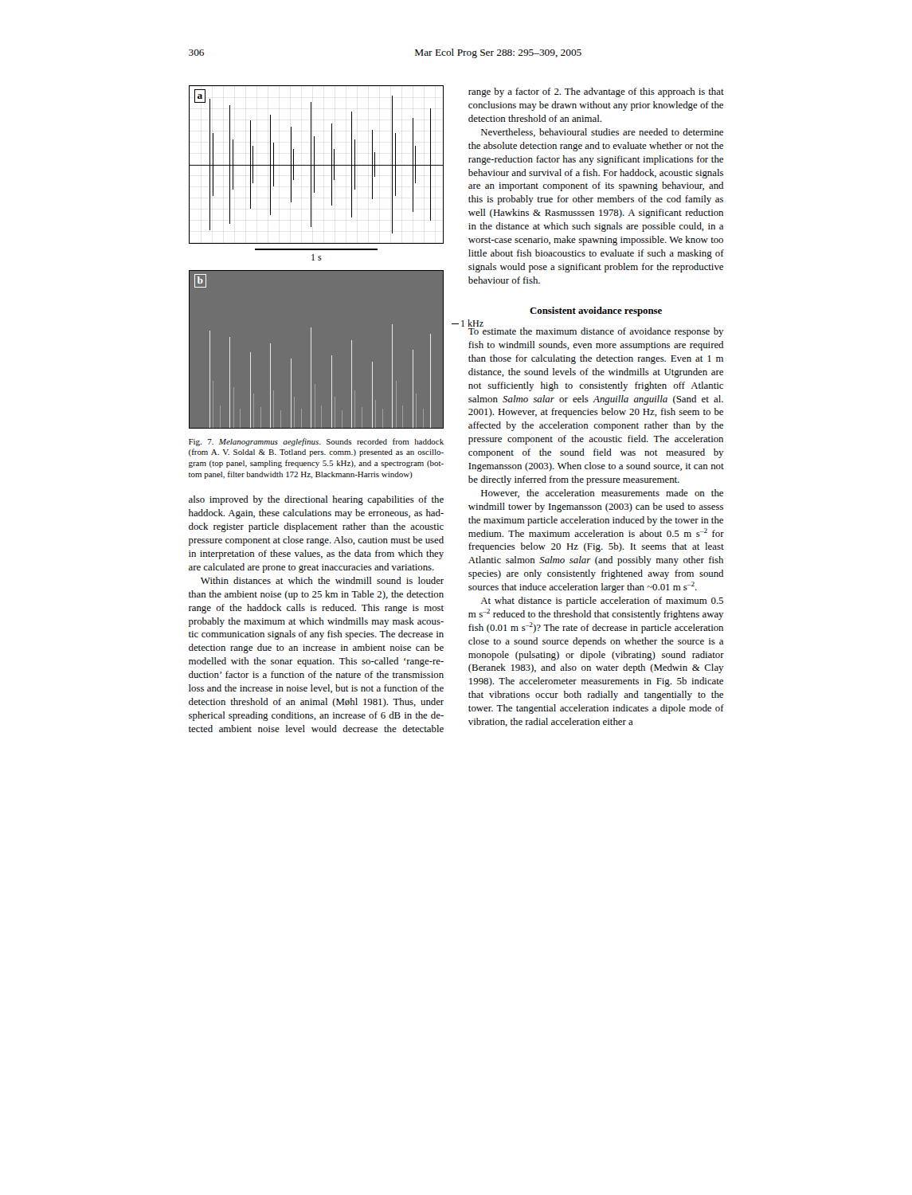306
Mar Ecol Prog Ser 288: 295–309, 2005
a
1 s
b
1 kHz
Fig. 7. Melanogrammus aeglefinus. Sounds recorded from haddock (from A. V. Soldal & B. Totland pers. comm.) presented as an oscillogram (top panel, sampling frequency 5.5 kHz), and a spectrogram (bottom panel, filter bandwidth 172 Hz, Blackmann-Harris window)
also improved by the directional hearing capabilities of the haddock. Again, these calculations may be erroneous, as haddock register particle displacement rather than the acoustic pressure component at close range. Also, caution must be used in interpretation of these values, as the data from which they are calculated are prone to great inaccuracies and variations.
Within distances at which the windmill sound is louder than the ambient noise (up to 25 km in Table 2), the detection range of the haddock calls is reduced. This range is most probably the maximum at which windmills may mask acoustic communication signals of any fish species. The decrease in detection range due to an increase in ambient noise can be modelled with the sonar equation. This so-called ‘range-reduction’ factor is a function of the nature of the transmission loss and the increase in noise level, but is not a function of the detection threshold of an animal (Møhl 1981). Thus, under spherical spreading conditions, an increase of 6 dB in the detected ambient noise level would decrease the detectable range by a factor of 2. The advantage of this approach is that conclusions may be drawn without any prior knowledge of the detection threshold of an animal.
Nevertheless, behavioural studies are needed to determine the absolute detection range and to evaluate whether or not the range-reduction factor has any significant implications for the behaviour and survival of a fish. For haddock, acoustic signals are an important component of its spawning behaviour, and this is probably true for other members of the cod family as well (Hawkins & Rasmusssen 1978). A significant reduction in the distance at which such signals are possible could, in a worst-case scenario, make spawning impossible. We know too little about fish bioacoustics to evaluate if such a masking of signals would pose a significant problem for the reproductive behaviour of fish.
Consistent avoidance response
To estimate the maximum distance of avoidance response by fish to windmill sounds, even more assumptions are required than those for calculating the detection ranges. Even at 1 m distance, the sound levels of the windmills at Utgrunden are not sufficiently high to consistently frighten off Atlantic salmon Salmo salar or eels Anguilla anguilla (Sand et al. 2001). However, at frequencies below 20 Hz, fish seem to be affected by the acceleration component rather than by the pressure component of the acoustic field. The acceleration component of the sound field was not measured by Ingemansson (2003). When close to a sound source, it can not be directly inferred from the pressure measurement.
However, the acceleration measurements made on the windmill tower by Ingemansson (2003) can be used to assess the maximum particle acceleration induced by the tower in the medium. The maximum acceleration is about 0.5 m s–2 for frequencies below 20 Hz (Fig. 5b). It seems that at least Atlantic salmon Salmo salar (and possibly many other fish species) are only consistently frightened away from sound sources that induce acceleration larger than ~0.01 m s–2.
At what distance is particle acceleration of maximum 0.5 m s–2 reduced to the threshold that consistently frightens away fish (0.01 m s–2)? The rate of decrease in particle acceleration close to a sound source depends on whether the source is a monopole (pulsating) or dipole (vibrating) sound radiator (Beranek 1983), and also on water depth (Medwin & Clay 1998). The accelerometer measurements in Fig. 5b indicate that vibrations occur both radially and tangentially to the tower. The tangential acceleration indicates a dipole mode of vibration, the radial acceleration either a